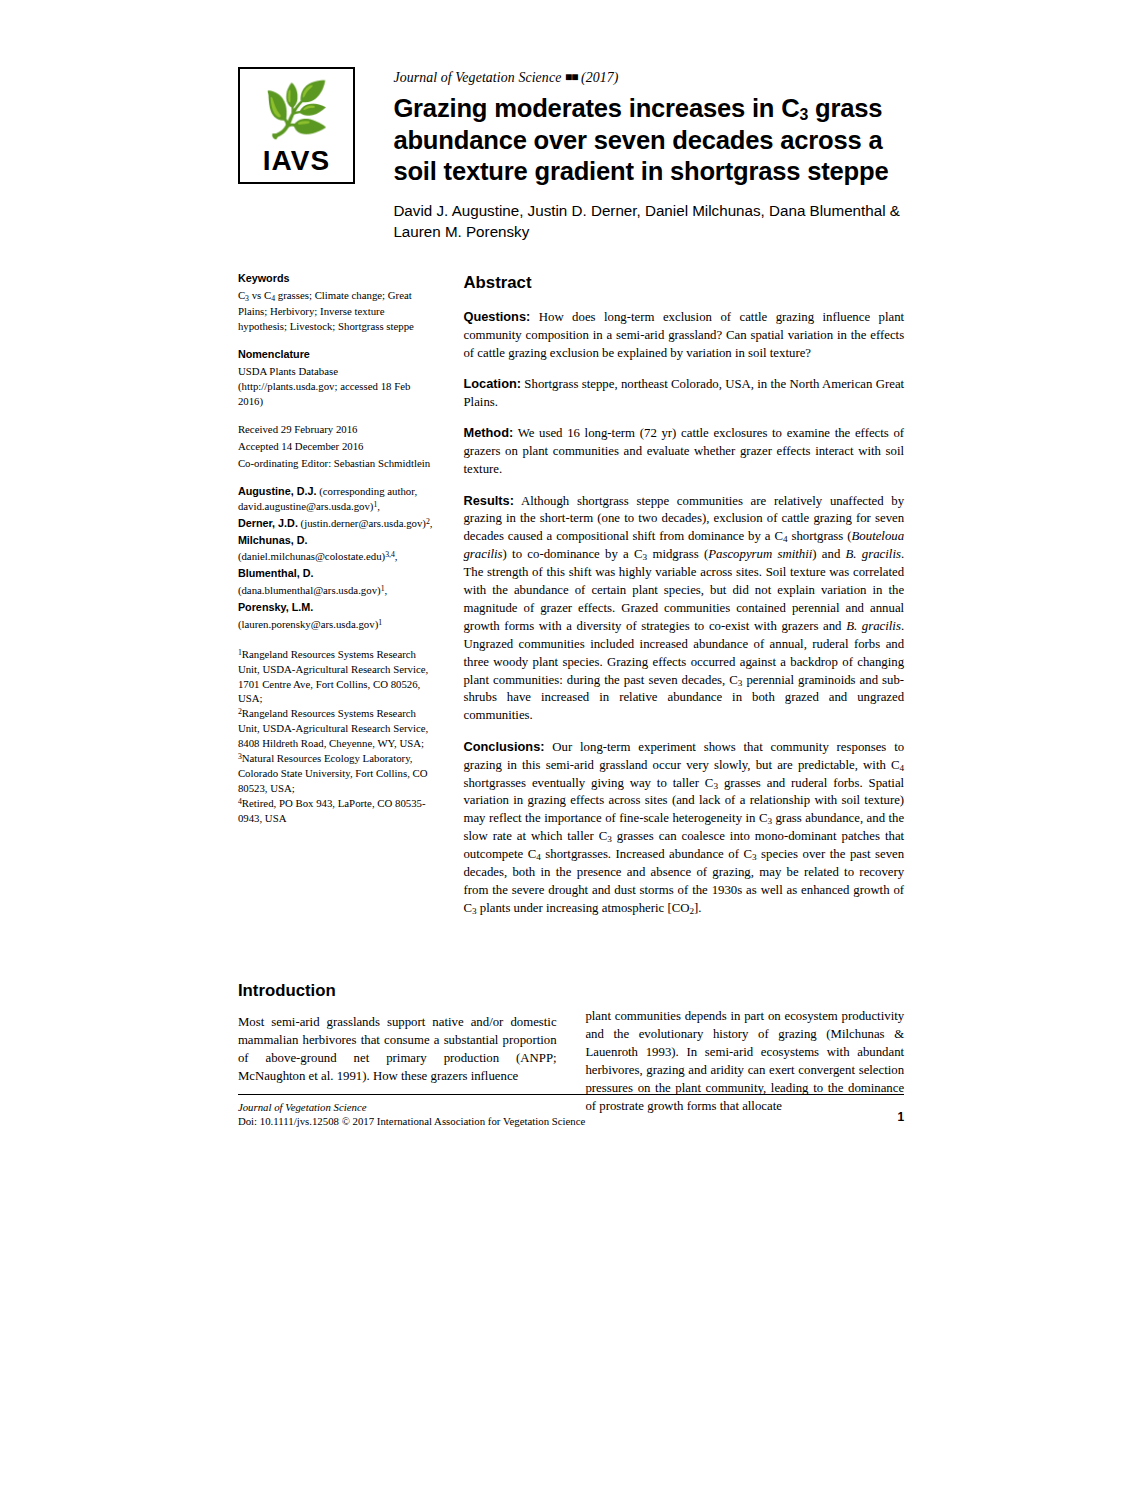🌿
IAVS
Journal of Vegetation Science ■■ (2017)
Grazing moderates increases in C3 grass abundance over seven decades across a soil texture gradient in shortgrass steppe
David J. Augustine, Justin D. Derner, Daniel Milchunas, Dana Blumenthal &
Lauren M. Porensky
Keywords
C3 vs C4 grasses; Climate change; Great Plains; Herbivory; Inverse texture hypothesis; Livestock; Shortgrass steppe
Nomenclature
USDA Plants Database (http://plants.usda.gov; accessed 18 Feb 2016)
Received 29 February 2016
Accepted 14 December 2016
Co-ordinating Editor: Sebastian Schmidtlein
Augustine, D.J. (corresponding author, david.augustine@ars.usda.gov)1,
Derner, J.D. (justin.derner@ars.usda.gov)2,
Milchunas, D.
(daniel.milchunas@colostate.edu)3,4,
Blumenthal, D.
(dana.blumenthal@ars.usda.gov)1,
Porensky, L.M.
(lauren.porensky@ars.usda.gov)1
1Rangeland Resources Systems Research Unit, USDA-Agricultural Research Service, 1701 Centre Ave, Fort Collins, CO 80526, USA;
2Rangeland Resources Systems Research Unit, USDA-Agricultural Research Service, 8408 Hildreth Road, Cheyenne, WY, USA;
3Natural Resources Ecology Laboratory, Colorado State University, Fort Collins, CO 80523, USA;
4Retired, PO Box 943, LaPorte, CO 80535-0943, USA
Abstract
Questions: How does long-term exclusion of cattle grazing influence plant community composition in a semi-arid grassland? Can spatial variation in the effects of cattle grazing exclusion be explained by variation in soil texture?
Location: Shortgrass steppe, northeast Colorado, USA, in the North American Great Plains.
Method: We used 16 long-term (72 yr) cattle exclosures to examine the effects of grazers on plant communities and evaluate whether grazer effects interact with soil texture.
Results: Although shortgrass steppe communities are relatively unaffected by grazing in the short-term (one to two decades), exclusion of cattle grazing for seven decades caused a compositional shift from dominance by a C4 shortgrass (Bouteloua gracilis) to co-dominance by a C3 midgrass (Pascopyrum smithii) and B. gracilis. The strength of this shift was highly variable across sites. Soil texture was correlated with the abundance of certain plant species, but did not explain variation in the magnitude of grazer effects. Grazed communities contained perennial and annual growth forms with a diversity of strategies to co-exist with grazers and B. gracilis. Ungrazed communities included increased abundance of annual, ruderal forbs and three woody plant species. Grazing effects occurred against a backdrop of changing plant communities: during the past seven decades, C3 perennial graminoids and sub-shrubs have increased in relative abundance in both grazed and ungrazed communities.
Conclusions: Our long-term experiment shows that community responses to grazing in this semi-arid grassland occur very slowly, but are predictable, with C4 shortgrasses eventually giving way to taller C3 grasses and ruderal forbs. Spatial variation in grazing effects across sites (and lack of a relationship with soil texture) may reflect the importance of fine-scale heterogeneity in C3 grass abundance, and the slow rate at which taller C3 grasses can coalesce into mono-dominant patches that outcompete C4 shortgrasses. Increased abundance of C3 species over the past seven decades, both in the presence and absence of grazing, may be related to recovery from the severe drought and dust storms of the 1930s as well as enhanced growth of C3 plants under increasing atmospheric [CO2].
Introduction
Most semi-arid grasslands support native and/or domestic mammalian herbivores that consume a substantial proportion of above-ground net primary production (ANPP; McNaughton et al. 1991). How these grazers influence
plant communities depends in part on ecosystem productivity and the evolutionary history of grazing (Milchunas & Lauenroth 1993). In semi-arid ecosystems with abundant herbivores, grazing and aridity can exert convergent selection pressures on the plant community, leading to the dominance of prostrate growth forms that allocate
Journal of Vegetation Science
Doi: 10.1111/jvs.12508 © 2017 International Association for Vegetation Science
1